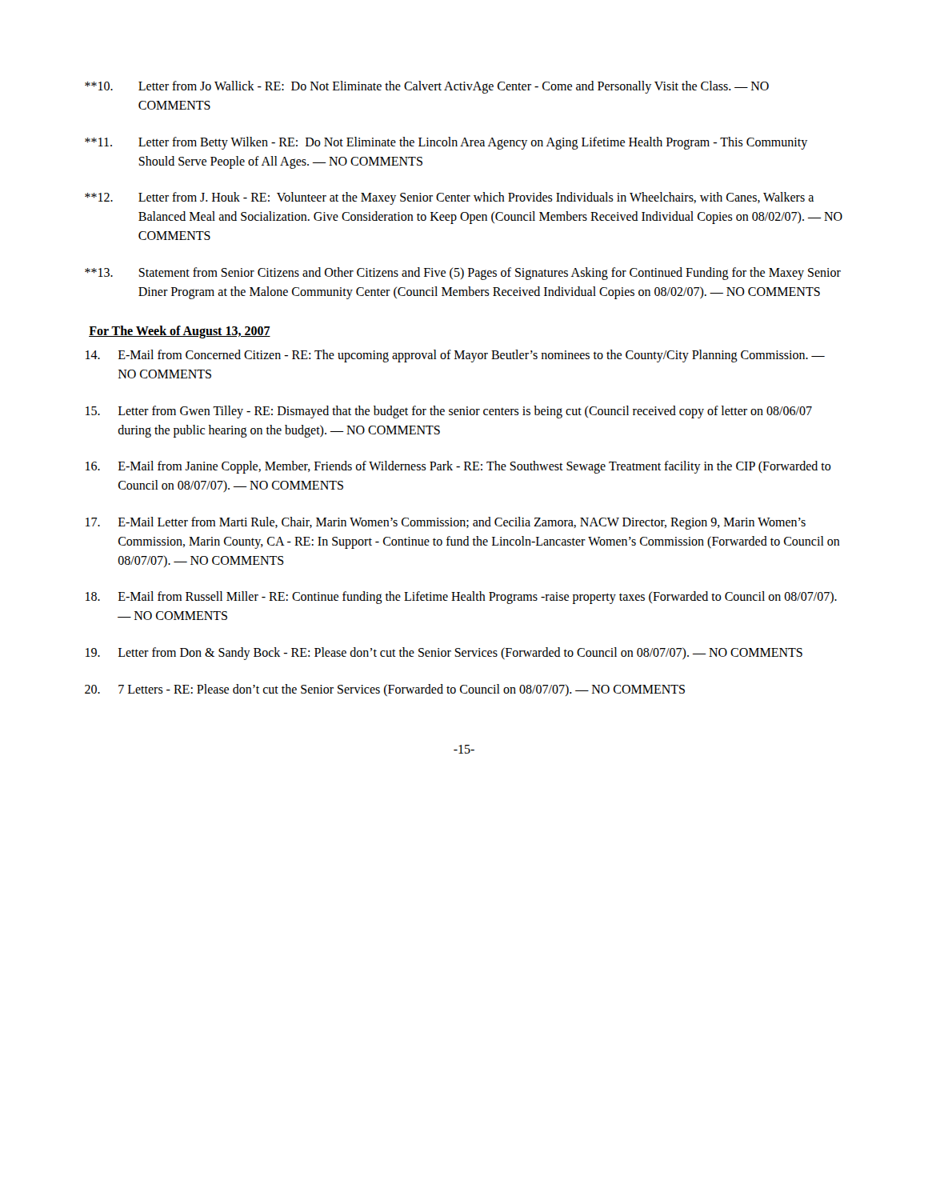**10. Letter from Jo Wallick - RE: Do Not Eliminate the Calvert ActivAge Center - Come and Personally Visit the Class. — NO COMMENTS
**11. Letter from Betty Wilken - RE: Do Not Eliminate the Lincoln Area Agency on Aging Lifetime Health Program - This Community Should Serve People of All Ages. — NO COMMENTS
**12. Letter from J. Houk - RE: Volunteer at the Maxey Senior Center which Provides Individuals in Wheelchairs, with Canes, Walkers a Balanced Meal and Socialization. Give Consideration to Keep Open (Council Members Received Individual Copies on 08/02/07). — NO COMMENTS
**13. Statement from Senior Citizens and Other Citizens and Five (5) Pages of Signatures Asking for Continued Funding for the Maxey Senior Diner Program at the Malone Community Center (Council Members Received Individual Copies on 08/02/07). — NO COMMENTS
For The Week of August 13, 2007
14. E-Mail from Concerned Citizen - RE: The upcoming approval of Mayor Beutler’s nominees to the County/City Planning Commission. — NO COMMENTS
15. Letter from Gwen Tilley - RE: Dismayed that the budget for the senior centers is being cut (Council received copy of letter on 08/06/07 during the public hearing on the budget). — NO COMMENTS
16. E-Mail from Janine Copple, Member, Friends of Wilderness Park - RE: The Southwest Sewage Treatment facility in the CIP (Forwarded to Council on 08/07/07). — NO COMMENTS
17. E-Mail Letter from Marti Rule, Chair, Marin Women’s Commission; and Cecilia Zamora, NACW Director, Region 9, Marin Women’s Commission, Marin County, CA - RE: In Support - Continue to fund the Lincoln-Lancaster Women’s Commission (Forwarded to Council on 08/07/07). — NO COMMENTS
18. E-Mail from Russell Miller - RE: Continue funding the Lifetime Health Programs -raise property taxes (Forwarded to Council on 08/07/07). — NO COMMENTS
19. Letter from Don & Sandy Bock - RE: Please don’t cut the Senior Services (Forwarded to Council on 08/07/07). — NO COMMENTS
20. 7 Letters - RE: Please don’t cut the Senior Services (Forwarded to Council on 08/07/07). — NO COMMENTS
-15-